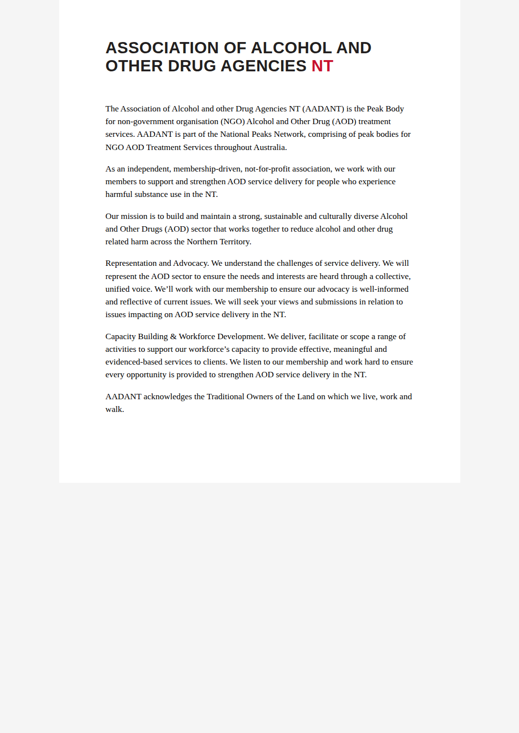Association of Alcohol and
Other Drug Agencies NT
The Association of Alcohol and other Drug Agencies NT (AADANT) is the Peak Body for non-government organisation (NGO) Alcohol and Other Drug (AOD) treatment services. AADANT is part of the National Peaks Network, comprising of peak bodies for NGO AOD Treatment Services throughout Australia.
As an independent, membership-driven, not-for-profit association, we work with our members to support and strengthen AOD service delivery for people who experience harmful substance use in the NT.
Our mission is to build and maintain a strong, sustainable and culturally diverse Alcohol and Other Drugs (AOD) sector that works together to reduce alcohol and other drug related harm across the Northern Territory.
Representation and Advocacy. We understand the challenges of service delivery. We will represent the AOD sector to ensure the needs and interests are heard through a collective, unified voice. We’ll work with our membership to ensure our advocacy is well-informed and reflective of current issues. We will seek your views and submissions in relation to issues impacting on AOD service delivery in the NT.
Capacity Building & Workforce Development. We deliver, facilitate or scope a range of activities to support our workforce’s capacity to provide effective, meaningful and evidenced-based services to clients. We listen to our membership and work hard to ensure every opportunity is provided to strengthen AOD service delivery in the NT.
AADANT acknowledges the Traditional Owners of the Land on which we live, work and walk.